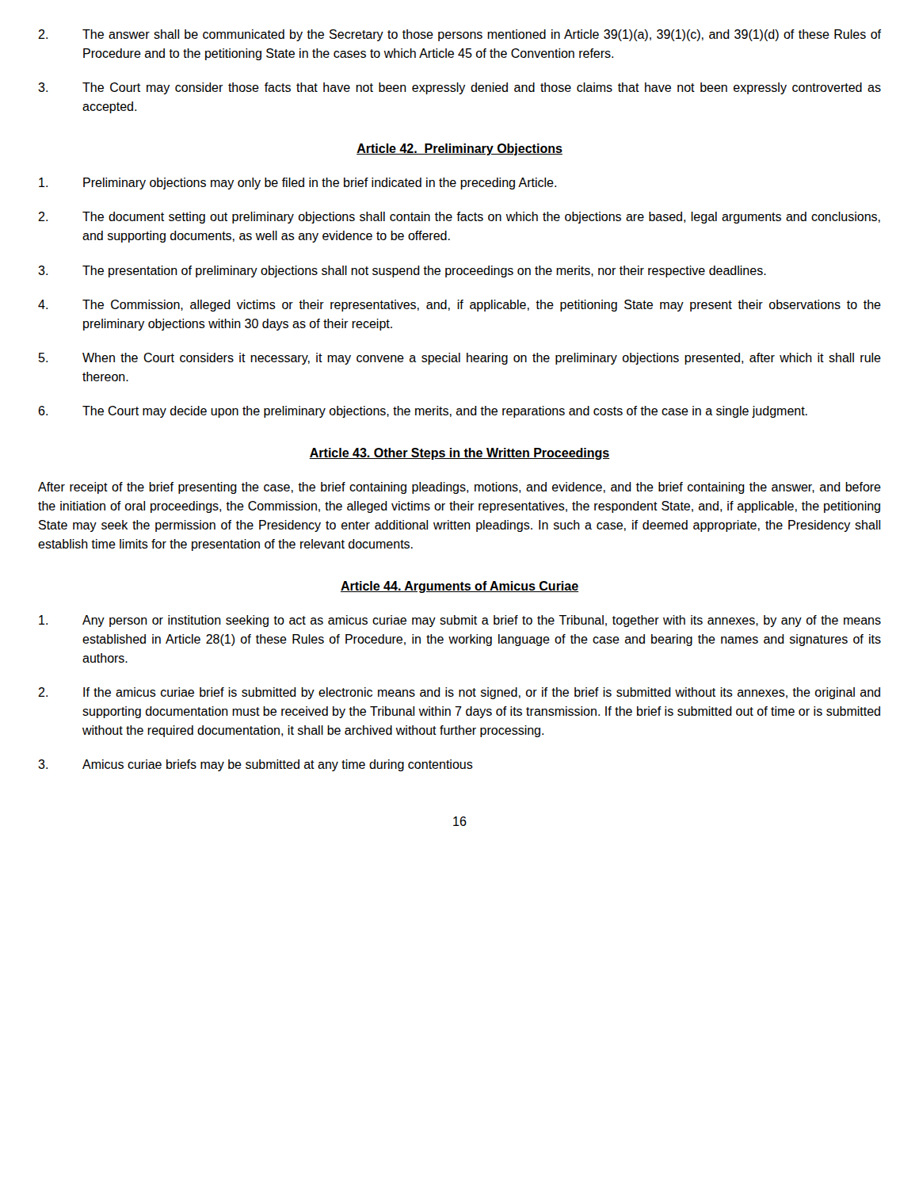2.
The answer shall be communicated by the Secretary to those persons mentioned in Article 39(1)(a), 39(1)(c), and 39(1)(d) of these Rules of Procedure and to the petitioning State in the cases to which Article 45 of the Convention refers.
3.
The Court may consider those facts that have not been expressly denied and those claims that have not been expressly controverted as accepted.
Article 42. Preliminary Objections
1.
Preliminary objections may only be filed in the brief indicated in the preceding Article.
2.
The document setting out preliminary objections shall contain the facts on which the objections are based, legal arguments and conclusions, and supporting documents, as well as any evidence to be offered.
3.
The presentation of preliminary objections shall not suspend the proceedings on the merits, nor their respective deadlines.
4.
The Commission, alleged victims or their representatives, and, if applicable, the petitioning State may present their observations to the preliminary objections within 30 days as of their receipt.
5.
When the Court considers it necessary, it may convene a special hearing on the preliminary objections presented, after which it shall rule thereon.
6.
The Court may decide upon the preliminary objections, the merits, and the reparations and costs of the case in a single judgment.
Article 43. Other Steps in the Written Proceedings
After receipt of the brief presenting the case, the brief containing pleadings, motions, and evidence, and the brief containing the answer, and before the initiation of oral proceedings, the Commission, the alleged victims or their representatives, the respondent State, and, if applicable, the petitioning State may seek the permission of the Presidency to enter additional written pleadings. In such a case, if deemed appropriate, the Presidency shall establish time limits for the presentation of the relevant documents.
Article 44. Arguments of Amicus Curiae
1.
Any person or institution seeking to act as amicus curiae may submit a brief to the Tribunal, together with its annexes, by any of the means established in Article 28(1) of these Rules of Procedure, in the working language of the case and bearing the names and signatures of its authors.
2.
If the amicus curiae brief is submitted by electronic means and is not signed, or if the brief is submitted without its annexes, the original and supporting documentation must be received by the Tribunal within 7 days of its transmission. If the brief is submitted out of time or is submitted without the required documentation, it shall be archived without further processing.
3.
Amicus curiae briefs may be submitted at any time during contentious
16